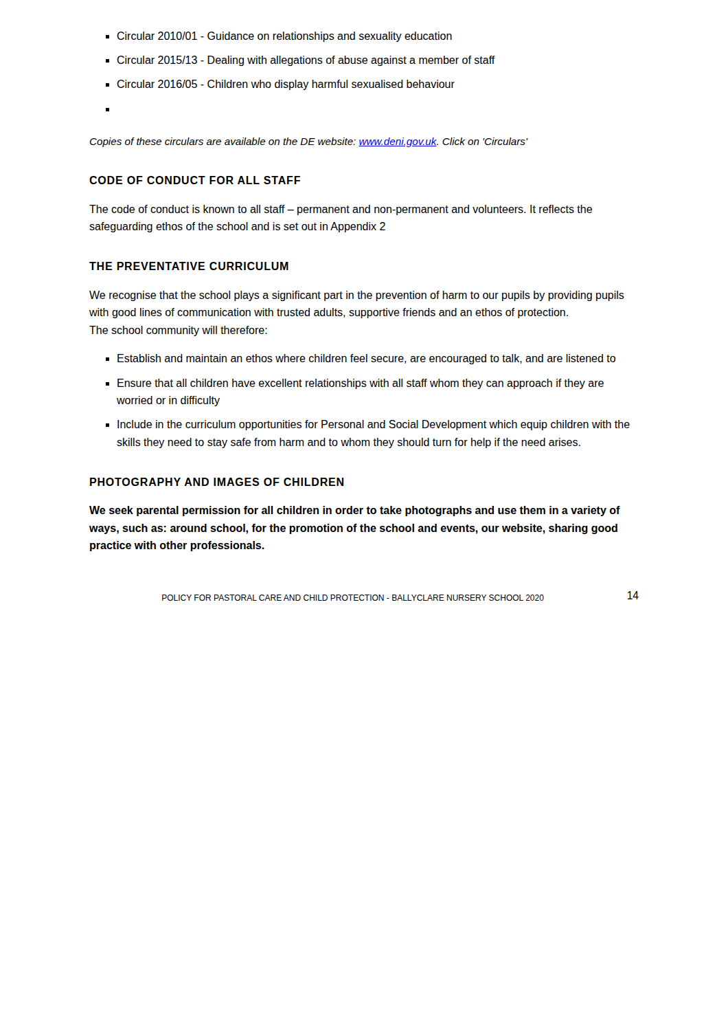Circular 2010/01 - Guidance on relationships and sexuality education
Circular 2015/13 - Dealing with allegations of abuse against a member of staff
Circular 2016/05 - Children who display harmful sexualised behaviour
Copies of these circulars are available on the DE website: www.deni.gov.uk. Click on 'Circulars'
CODE OF CONDUCT FOR ALL STAFF
The code of conduct is known to all staff – permanent and non-permanent and volunteers. It reflects the safeguarding ethos of the school and is set out in Appendix 2
THE PREVENTATIVE CURRICULUM
We recognise that the school plays a significant part in the prevention of harm to our pupils by providing pupils with good lines of communication with trusted adults, supportive friends and an ethos of protection.
The school community will therefore:
Establish and maintain an ethos where children feel secure, are encouraged to talk, and are listened to
Ensure that all children have excellent relationships with all staff whom they can approach if they are worried or in difficulty
Include in the curriculum opportunities for Personal and Social Development which equip children with the skills they need to stay safe from harm and to whom they should turn for help if the need arises.
PHOTOGRAPHY AND IMAGES OF CHILDREN
We seek parental permission for all children in order to take photographs and use them in a variety of ways, such as: around school, for the promotion of the school and events, our website, sharing good practice with other professionals.
POLICY FOR PASTORAL CARE AND CHILD PROTECTION - BALLYCLARE NURSERY SCHOOL 2020
14